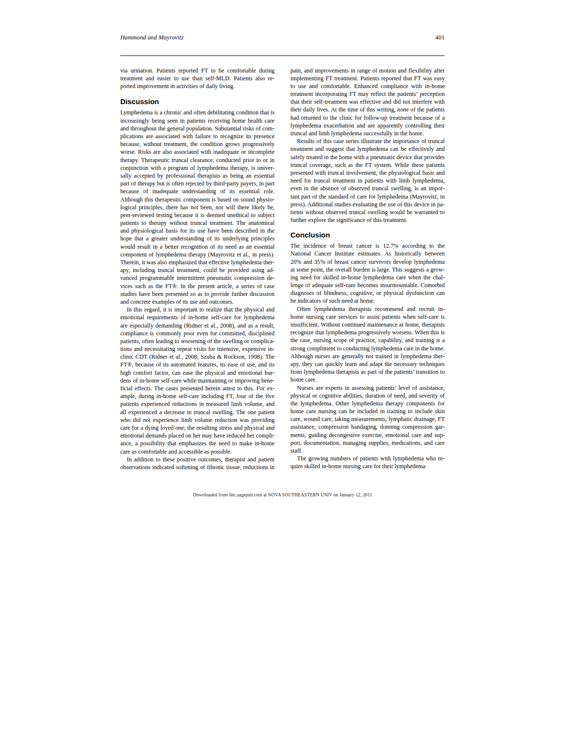Hammond and Mayrovitz 401
via urination. Patients reported FT to be comfortable during treatment and easier to use than self-MLD. Patients also reported improvement in activities of daily living.
Discussion
Lymphedema is a chronic and often debilitating condition that is increasingly being seen in patients receiving home health care and throughout the general population. Substantial risks of complications are associated with failure to recognize its presence because, without treatment, the condition grows progressively worse. Risks are also associated with inadequate or incomplete therapy. Therapeutic truncal clearance, conducted prior to or in conjunction with a program of lymphedema therapy, is universally accepted by professional therapists as being an essential part of therapy but is often rejected by third-party payers, in part because of inadequate understanding of its essential role. Although this therapeutic component is based on sound physiological principles, there has not been, nor will there likely be, peer-reviewed testing because it is deemed unethical to subject patients to therapy without truncal treatment. The anatomical and physiological basis for its use have been described in the hope that a greater understanding of its underlying principles would result in a better recognition of its need as an essential component of lymphedema therapy (Mayrovitz et al., in press). Therein, it was also emphasized that effective lymphedema therapy, including truncal treatment, could be provided using advanced programmable intermittent pneumatic compression devices such as the FT®. In the present article, a series of case studies have been presented so as to provide further discussion and concrete examples of its use and outcomes.
In this regard, it is important to realize that the physical and emotional requirements of in-home self-care for lymphedema are especially demanding (Ridner et al., 2008), and as a result, compliance is commonly poor even for committed, disciplined patients, often leading to worsening of the swelling or complications and necessitating repeat visits for intensive, expensive in-clinic CDT (Ridner et al., 2008; Szuba & Rockson, 1998). The FT®, because of its automated features, its ease of use, and its high comfort factor, can ease the physical and emotional burdens of in-home self-care while maintaining or improving beneficial effects. The cases presented herein attest to this. For example, during in-home self-care including FT, four of the five patients experienced reductions in measured limb volume, and all experienced a decrease in truncal swelling. The one patient who did not experience limb volume reduction was providing care for a dying loved one; the resulting stress and physical and emotional demands placed on her may have reduced her compliance, a possibility that emphasizes the need to make in-home care as comfortable and accessible as possible.
In addition to these positive outcomes, therapist and patient observations indicated softening of fibrotic tissue, reductions in pain, and improvements in range of motion and flexibility after implementing FT treatment. Patients reported that FT was easy to use and comfortable. Enhanced compliance with in-home treatment incorporating FT may reflect the patients’ perception that their self-treatment was effective and did not interfere with their daily lives. At the time of this writing, none of the patients had returned to the clinic for follow-up treatment because of a lymphedema exacerbation and are apparently controlling their truncal and limb lymphedema successfully in the home.
Results of this case series illustrate the importance of truncal treatment and suggest that lymphedema can be effectively and safely treated in the home with a pneumatic device that provides truncal coverage, such as the FT system. While these patients presented with truncal involvement, the physiological basis and need for truncal treatment in patients with limb lymphedema, even in the absence of observed truncal swelling, is an important part of the standard of care for lymphedema (Mayrovitz, in press). Additional studies evaluating the use of this device in patients without observed truncal swelling would be warranted to further explore the significance of this treatment.
Conclusion
The incidence of breast cancer is 12.7% according to the National Cancer Institute estimates. As historically between 20% and 35% of breast cancer survivors develop lymphedema at some point, the overall burden is large. This suggests a growing need for skilled in-home lymphedema care when the challenge of adequate self-care becomes insurmountable. Comorbid diagnoses of blindness, cognitive, or physical dysfunction can be indicators of such need at home.
Often lymphedema therapists recommend and recruit in-home nursing care services to assist patients when self-care is insufficient. Without continued maintenance at home, therapists recognize that lymphedema progressively worsens. When this is the case, nursing scope of practice, capability, and training is a strong compliment to conducting lymphedema care in the home. Although nurses are generally not trained in lymphedema therapy, they can quickly learn and adapt the necessary techniques from lymphedema therapists as part of the patients’ transition to home care.
Nurses are experts in assessing patients’ level of assistance, physical or cognitive abilities, duration of need, and severity of the lymphedema. Other lymphedema therapy components for home care nursing can be included in training to include skin care, wound care, taking measurements, lymphatic drainage, FT assistance, compression bandaging, donning compression garments, guiding decongestive exercise, emotional care and support, documentation, managing supplies, medications, and care staff.
The growing numbers of patients with lymphedema who require skilled in-home nursing care for their lymphedema
Downloaded from hhc.sagepub.com at NOVA SOUTHEASTERN UNIV on January 12, 2011